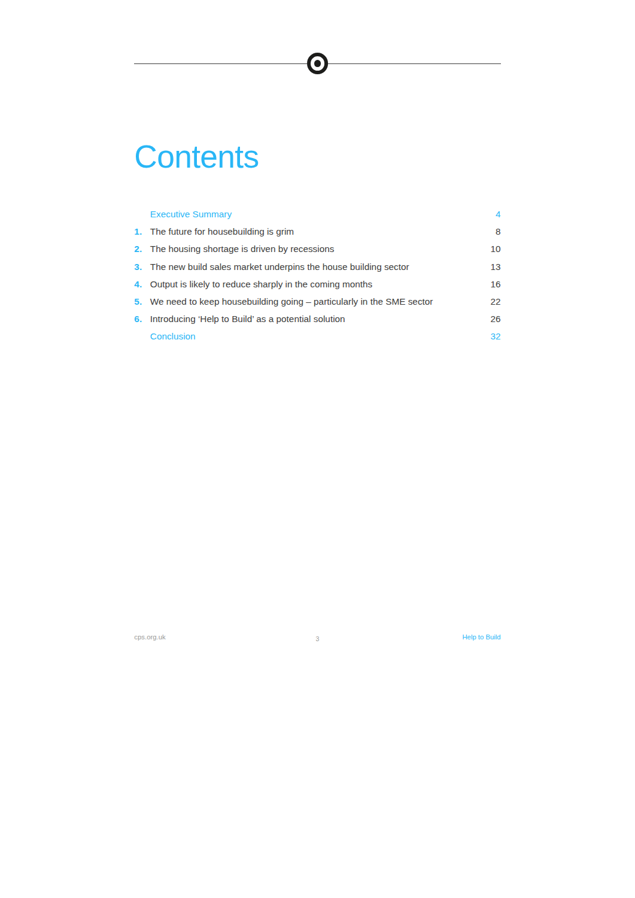Contents
| | Executive Summary | 4 |
| 1. | The future for housebuilding is grim | 8 |
| 2. | The housing shortage is driven by recessions | 10 |
| 3. | The new build sales market underpins the house building sector | 13 |
| 4. | Output is likely to reduce sharply in the coming months | 16 |
| 5. | We need to keep housebuilding going – particularly in the SME sector | 22 |
| 6. | Introducing ‘Help to Build’ as a potential solution | 26 |
| | Conclusion | 32 |
cps.org.uk
3
Help to Build